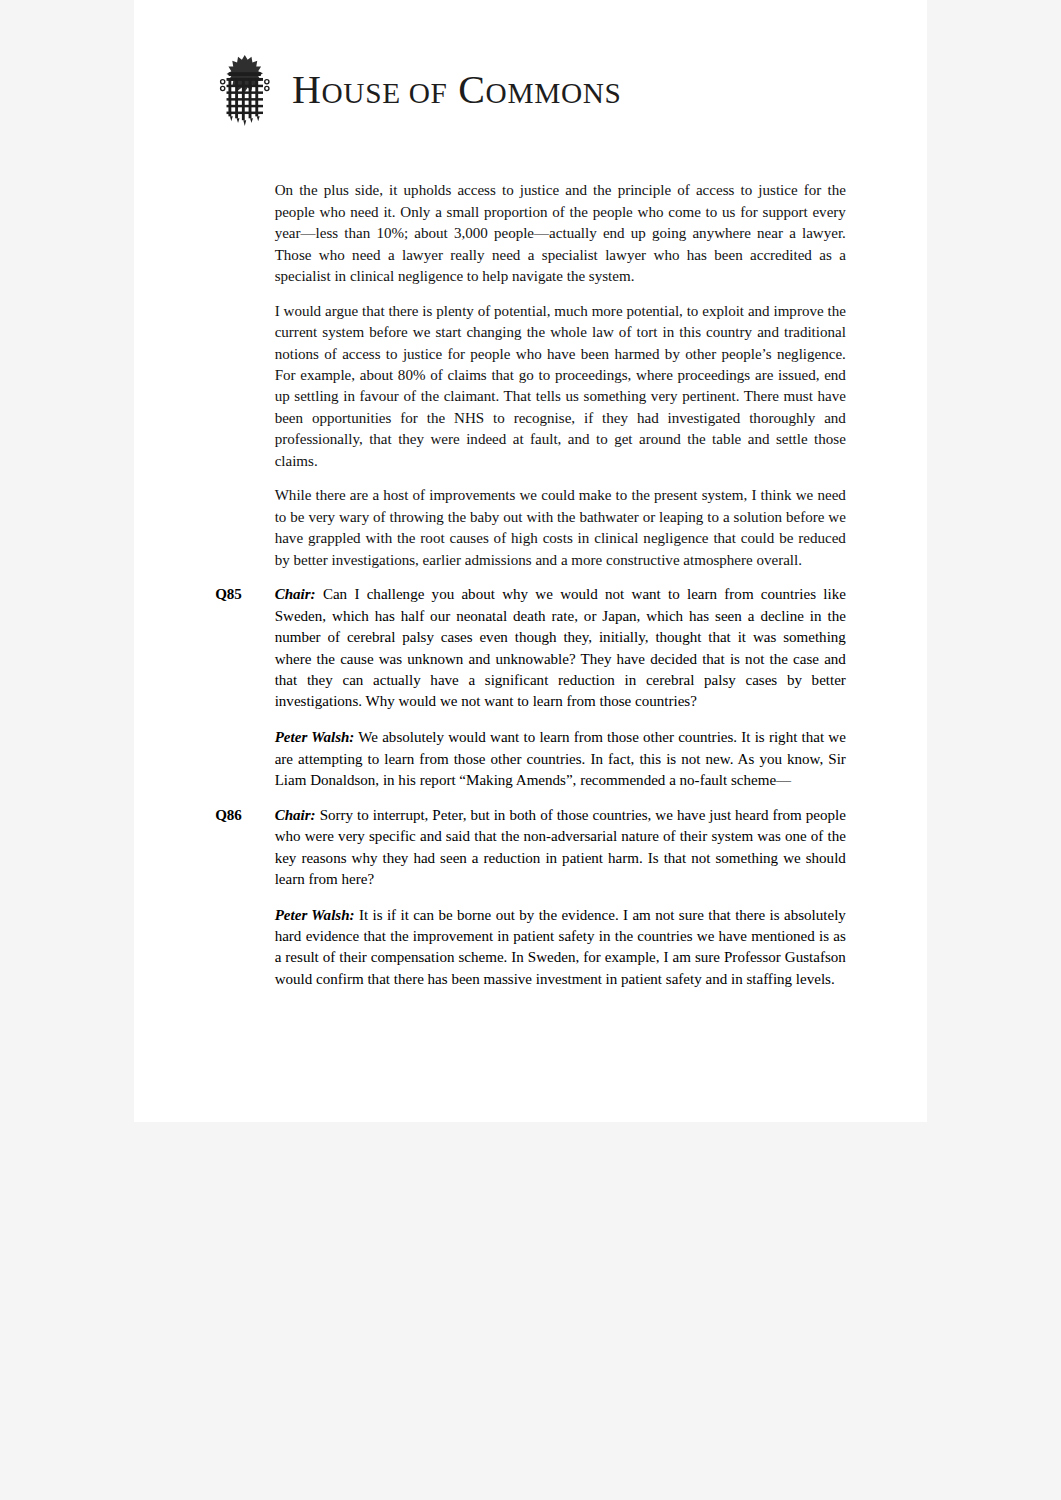HOUSE OF COMMONS
On the plus side, it upholds access to justice and the principle of access to justice for the people who need it. Only a small proportion of the people who come to us for support every year—less than 10%; about 3,000 people—actually end up going anywhere near a lawyer. Those who need a lawyer really need a specialist lawyer who has been accredited as a specialist in clinical negligence to help navigate the system.
I would argue that there is plenty of potential, much more potential, to exploit and improve the current system before we start changing the whole law of tort in this country and traditional notions of access to justice for people who have been harmed by other people’s negligence. For example, about 80% of claims that go to proceedings, where proceedings are issued, end up settling in favour of the claimant. That tells us something very pertinent. There must have been opportunities for the NHS to recognise, if they had investigated thoroughly and professionally, that they were indeed at fault, and to get around the table and settle those claims.
While there are a host of improvements we could make to the present system, I think we need to be very wary of throwing the baby out with the bathwater or leaping to a solution before we have grappled with the root causes of high costs in clinical negligence that could be reduced by better investigations, earlier admissions and a more constructive atmosphere overall.
Q85
Chair: Can I challenge you about why we would not want to learn from countries like Sweden, which has half our neonatal death rate, or Japan, which has seen a decline in the number of cerebral palsy cases even though they, initially, thought that it was something where the cause was unknown and unknowable? They have decided that is not the case and that they can actually have a significant reduction in cerebral palsy cases by better investigations. Why would we not want to learn from those countries?
Peter Walsh: We absolutely would want to learn from those other countries. It is right that we are attempting to learn from those other countries. In fact, this is not new. As you know, Sir Liam Donaldson, in his report “Making Amends”, recommended a no-fault scheme—
Q86
Chair: Sorry to interrupt, Peter, but in both of those countries, we have just heard from people who were very specific and said that the non-adversarial nature of their system was one of the key reasons why they had seen a reduction in patient harm. Is that not something we should learn from here?
Peter Walsh: It is if it can be borne out by the evidence. I am not sure that there is absolutely hard evidence that the improvement in patient safety in the countries we have mentioned is as a result of their compensation scheme. In Sweden, for example, I am sure Professor Gustafson would confirm that there has been massive investment in patient safety and in staffing levels.